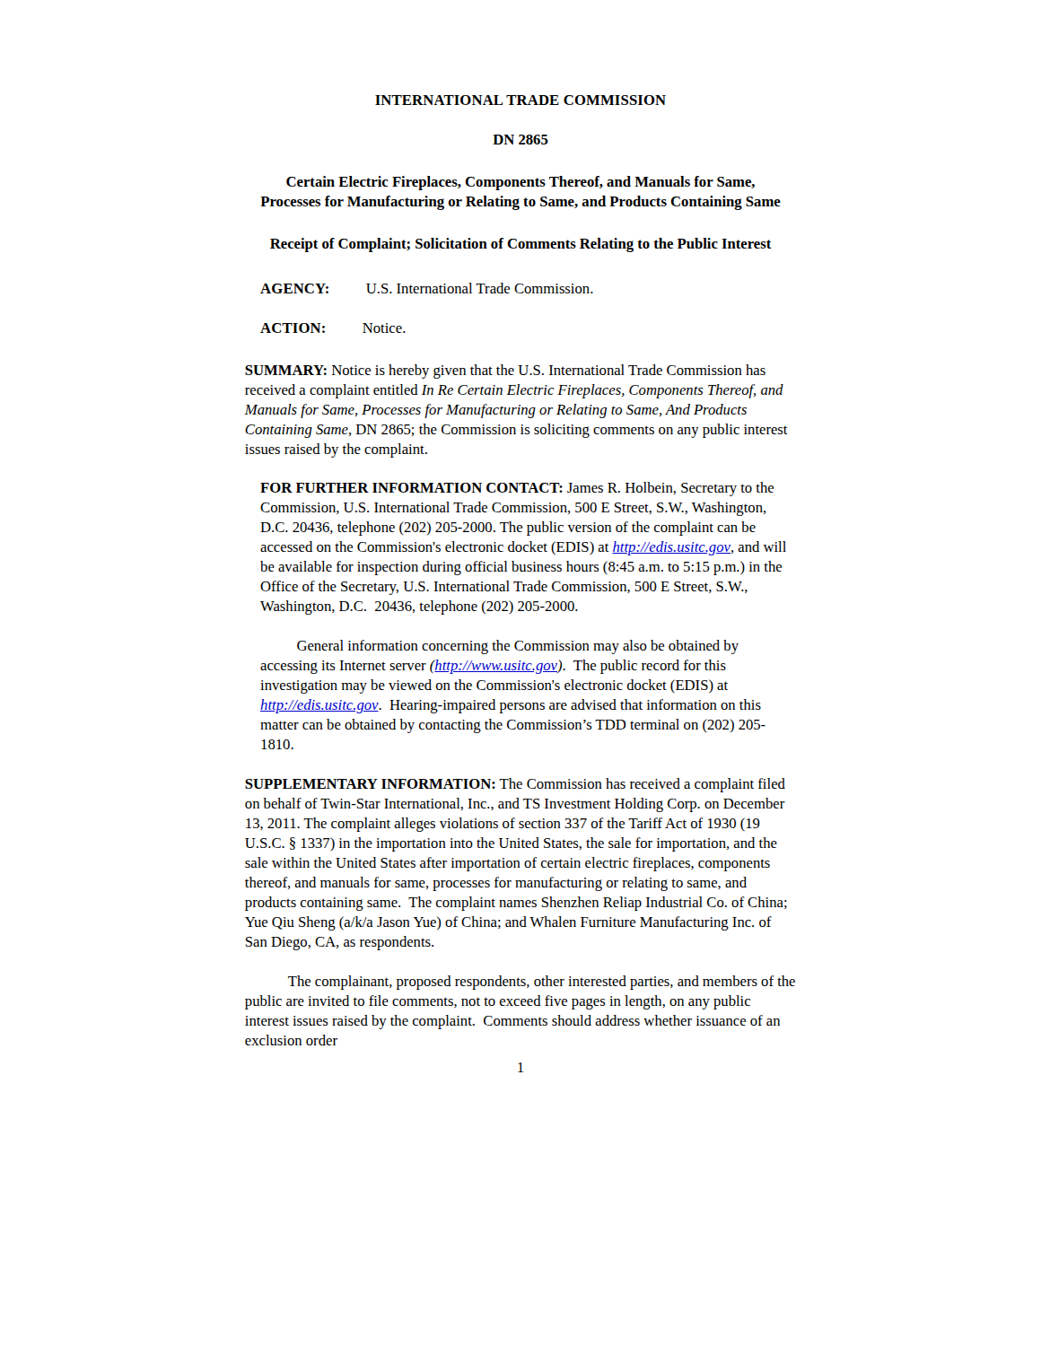INTERNATIONAL TRADE COMMISSION
DN 2865
Certain Electric Fireplaces, Components Thereof, and Manuals for Same, Processes for Manufacturing or Relating to Same, and Products Containing Same
Receipt of Complaint; Solicitation of Comments Relating to the Public Interest
AGENCY: U.S. International Trade Commission.
ACTION: Notice.
SUMMARY: Notice is hereby given that the U.S. International Trade Commission has received a complaint entitled In Re Certain Electric Fireplaces, Components Thereof, and Manuals for Same, Processes for Manufacturing or Relating to Same, And Products Containing Same, DN 2865; the Commission is soliciting comments on any public interest issues raised by the complaint.
FOR FURTHER INFORMATION CONTACT: James R. Holbein, Secretary to the Commission, U.S. International Trade Commission, 500 E Street, S.W., Washington, D.C. 20436, telephone (202) 205-2000. The public version of the complaint can be accessed on the Commission's electronic docket (EDIS) at http://edis.usitc.gov, and will be available for inspection during official business hours (8:45 a.m. to 5:15 p.m.) in the Office of the Secretary, U.S. International Trade Commission, 500 E Street, S.W., Washington, D.C. 20436, telephone (202) 205-2000.
General information concerning the Commission may also be obtained by accessing its Internet server (http://www.usitc.gov). The public record for this investigation may be viewed on the Commission's electronic docket (EDIS) at http://edis.usitc.gov. Hearing-impaired persons are advised that information on this matter can be obtained by contacting the Commission’s TDD terminal on (202) 205-1810.
SUPPLEMENTARY INFORMATION: The Commission has received a complaint filed on behalf of Twin-Star International, Inc., and TS Investment Holding Corp. on December 13, 2011. The complaint alleges violations of section 337 of the Tariff Act of 1930 (19 U.S.C. § 1337) in the importation into the United States, the sale for importation, and the sale within the United States after importation of certain electric fireplaces, components thereof, and manuals for same, processes for manufacturing or relating to same, and products containing same. The complaint names Shenzhen Reliap Industrial Co. of China; Yue Qiu Sheng (a/k/a Jason Yue) of China; and Whalen Furniture Manufacturing Inc. of San Diego, CA, as respondents.
The complainant, proposed respondents, other interested parties, and members of the public are invited to file comments, not to exceed five pages in length, on any public interest issues raised by the complaint. Comments should address whether issuance of an exclusion order
1